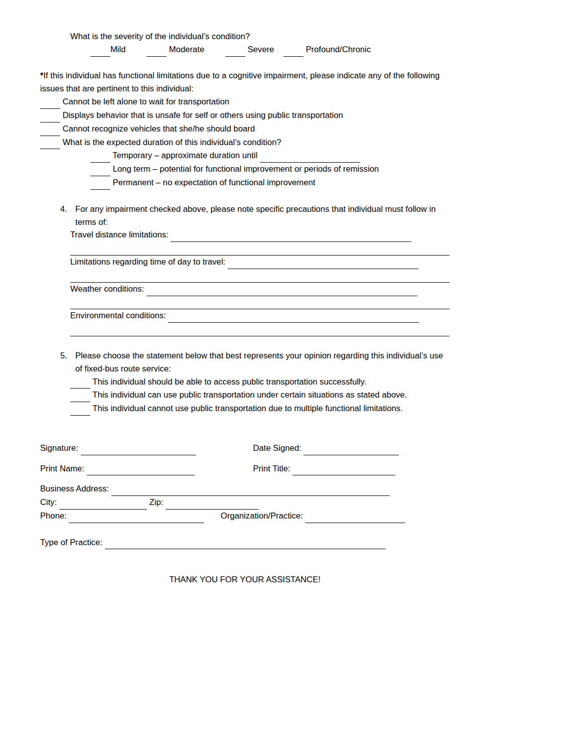What is the severity of the individual’s condition?
Mild Moderate Severe Profound/Chronic
*If this individual has functional limitations due to a cognitive impairment, please indicate any of the following issues that are pertinent to this individual:
Cannot be left alone to wait for transportation
Displays behavior that is unsafe for self or others using public transportation
Cannot recognize vehicles that she/he should board
What is the expected duration of this individual’s condition?
Temporary – approximate duration until
Long term – potential for functional improvement or periods of remission
Permanent – no expectation of functional improvement
4. For any impairment checked above, please note specific precautions that individual must follow in terms of:
Travel distance limitations:
Limitations regarding time of day to travel:
Weather conditions:
Environmental conditions:
5. Please choose the statement below that best represents your opinion regarding this individual’s use of fixed-bus route service:
This individual should be able to access public transportation successfully.
This individual can use public transportation under certain situations as stated above.
This individual cannot use public transportation due to multiple functional limitations.
| Signature: | Date Signed: |
| Print Name: | Print Title: |
Business Address:
City: Zip:
Phone: Organization/Practice:
Type of Practice:
THANK YOU FOR YOUR ASSISTANCE!